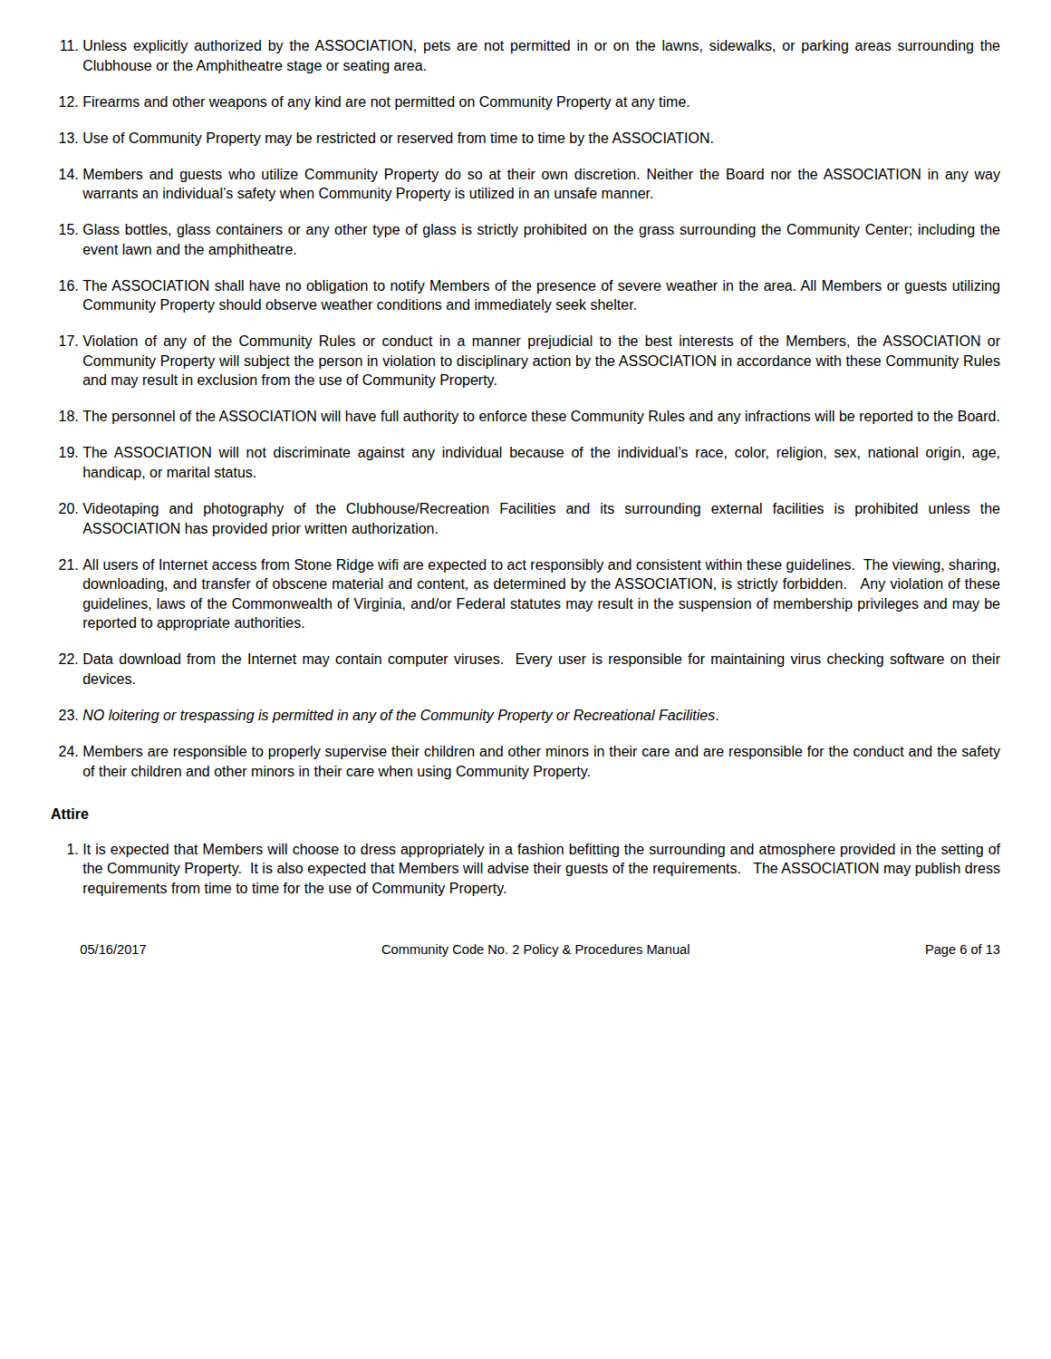Unless explicitly authorized by the ASSOCIATION, pets are not permitted in or on the lawns, sidewalks, or parking areas surrounding the Clubhouse or the Amphitheatre stage or seating area.
Firearms and other weapons of any kind are not permitted on Community Property at any time.
Use of Community Property may be restricted or reserved from time to time by the ASSOCIATION.
Members and guests who utilize Community Property do so at their own discretion. Neither the Board nor the ASSOCIATION in any way warrants an individual’s safety when Community Property is utilized in an unsafe manner.
Glass bottles, glass containers or any other type of glass is strictly prohibited on the grass surrounding the Community Center; including the event lawn and the amphitheatre.
The ASSOCIATION shall have no obligation to notify Members of the presence of severe weather in the area. All Members or guests utilizing Community Property should observe weather conditions and immediately seek shelter.
Violation of any of the Community Rules or conduct in a manner prejudicial to the best interests of the Members, the ASSOCIATION or Community Property will subject the person in violation to disciplinary action by the ASSOCIATION in accordance with these Community Rules and may result in exclusion from the use of Community Property.
The personnel of the ASSOCIATION will have full authority to enforce these Community Rules and any infractions will be reported to the Board.
The ASSOCIATION will not discriminate against any individual because of the individual’s race, color, religion, sex, national origin, age, handicap, or marital status.
Videotaping and photography of the Clubhouse/Recreation Facilities and its surrounding external facilities is prohibited unless the ASSOCIATION has provided prior written authorization.
All users of Internet access from Stone Ridge wifi are expected to act responsibly and consistent within these guidelines. The viewing, sharing, downloading, and transfer of obscene material and content, as determined by the ASSOCIATION, is strictly forbidden. Any violation of these guidelines, laws of the Commonwealth of Virginia, and/or Federal statutes may result in the suspension of membership privileges and may be reported to appropriate authorities.
Data download from the Internet may contain computer viruses. Every user is responsible for maintaining virus checking software on their devices.
NO loitering or trespassing is permitted in any of the Community Property or Recreational Facilities.
Members are responsible to properly supervise their children and other minors in their care and are responsible for the conduct and the safety of their children and other minors in their care when using Community Property.
Attire
It is expected that Members will choose to dress appropriately in a fashion befitting the surrounding and atmosphere provided in the setting of the Community Property. It is also expected that Members will advise their guests of the requirements. The ASSOCIATION may publish dress requirements from time to time for the use of Community Property.
05/16/2017 Community Code No. 2 Policy & Procedures Manual Page 6 of 13